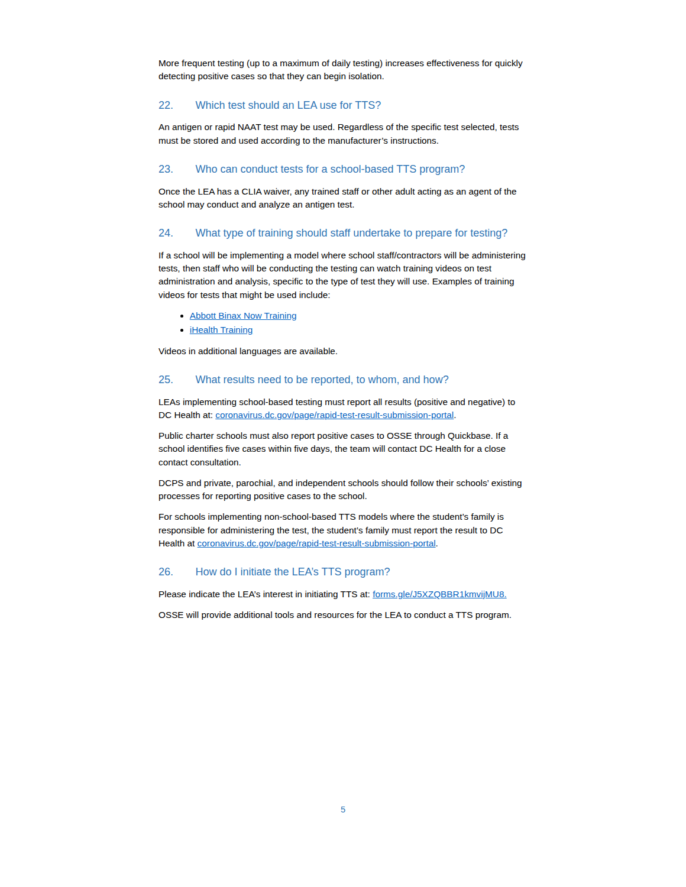More frequent testing (up to a maximum of daily testing) increases effectiveness for quickly detecting positive cases so that they can begin isolation.
22. Which test should an LEA use for TTS?
An antigen or rapid NAAT test may be used. Regardless of the specific test selected, tests must be stored and used according to the manufacturer’s instructions.
23. Who can conduct tests for a school-based TTS program?
Once the LEA has a CLIA waiver, any trained staff or other adult acting as an agent of the school may conduct and analyze an antigen test.
24. What type of training should staff undertake to prepare for testing?
If a school will be implementing a model where school staff/contractors will be administering tests, then staff who will be conducting the testing can watch training videos on test administration and analysis, specific to the type of test they will use. Examples of training videos for tests that might be used include:
Abbott Binax Now Training
iHealth Training
Videos in additional languages are available.
25. What results need to be reported, to whom, and how?
LEAs implementing school-based testing must report all results (positive and negative) to DC Health at: coronavirus.dc.gov/page/rapid-test-result-submission-portal.
Public charter schools must also report positive cases to OSSE through Quickbase. If a school identifies five cases within five days, the team will contact DC Health for a close contact consultation.
DCPS and private, parochial, and independent schools should follow their schools’ existing processes for reporting positive cases to the school.
For schools implementing non-school-based TTS models where the student’s family is responsible for administering the test, the student’s family must report the result to DC Health at coronavirus.dc.gov/page/rapid-test-result-submission-portal.
26. How do I initiate the LEA’s TTS program?
Please indicate the LEA’s interest in initiating TTS at: forms.gle/J5XZQBBR1kmvijMU8.
OSSE will provide additional tools and resources for the LEA to conduct a TTS program.
5